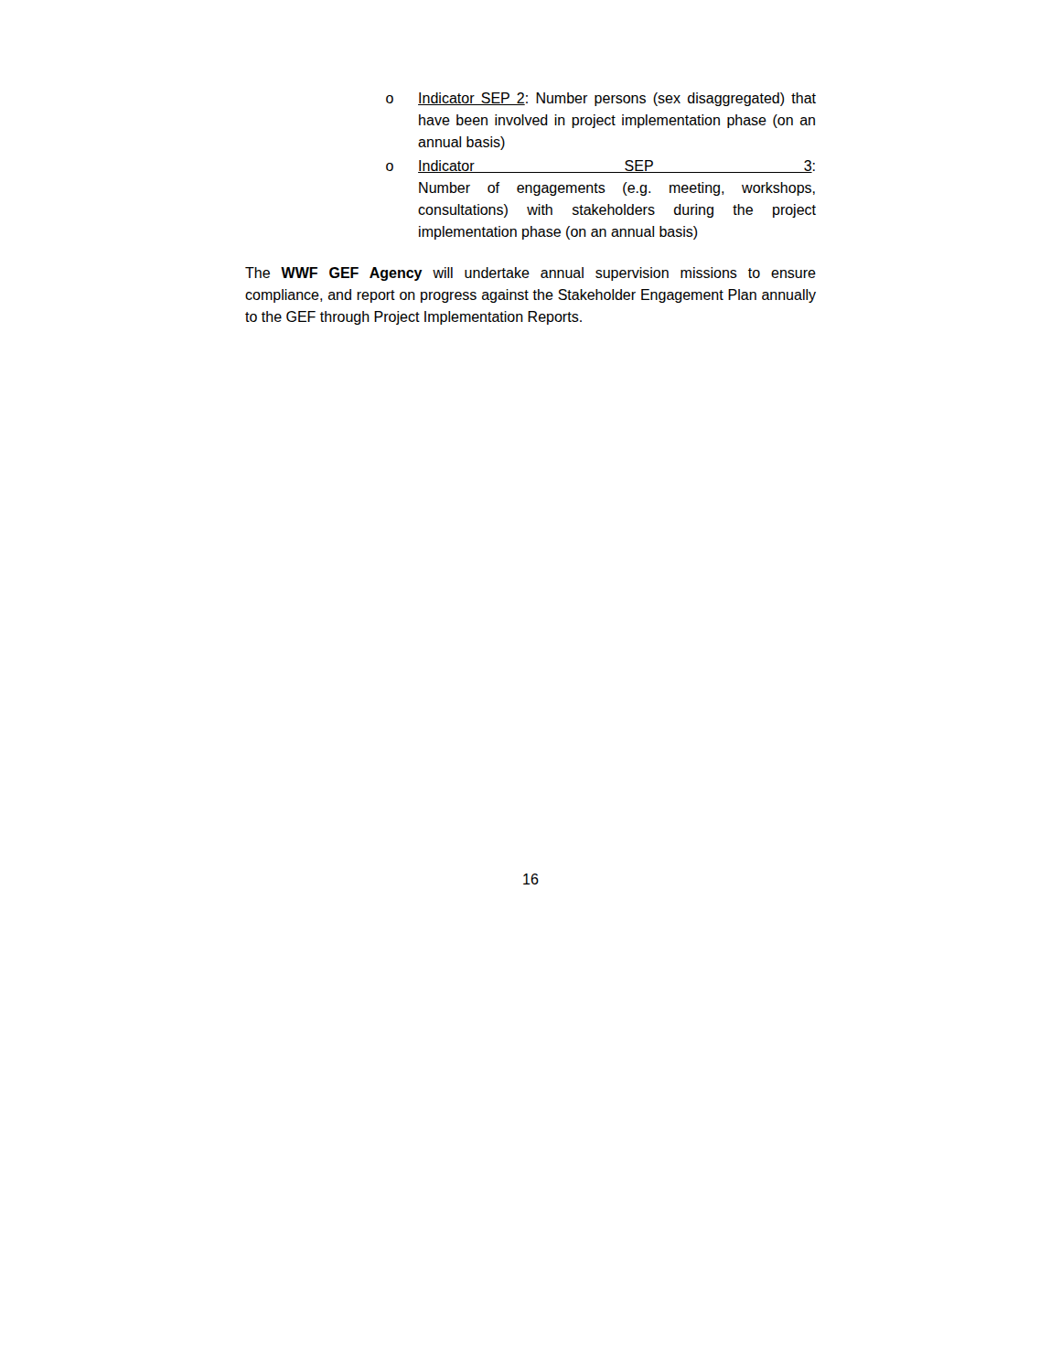Indicator SEP 2: Number persons (sex disaggregated) that have been involved in project implementation phase (on an annual basis)
Indicator SEP 3: Number of engagements (e.g. meeting, workshops, consultations) with stakeholders during the project implementation phase (on an annual basis)
The WWF GEF Agency will undertake annual supervision missions to ensure compliance, and report on progress against the Stakeholder Engagement Plan annually to the GEF through Project Implementation Reports.
16